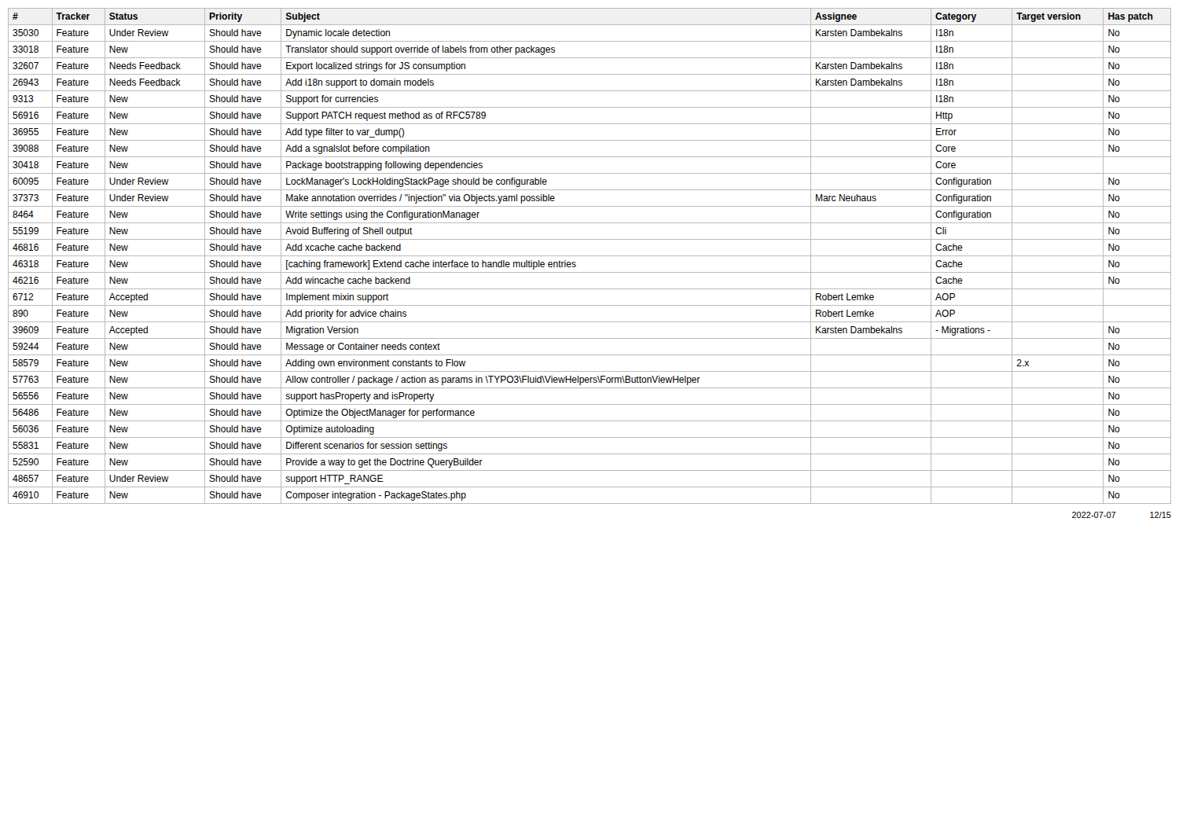| # | Tracker | Status | Priority | Subject | Assignee | Category | Target version | Has patch |
| --- | --- | --- | --- | --- | --- | --- | --- | --- |
| 35030 | Feature | Under Review | Should have | Dynamic locale detection | Karsten Dambekalns | I18n | | No |
| 33018 | Feature | New | Should have | Translator should support override of labels from other packages | | I18n | | No |
| 32607 | Feature | Needs Feedback | Should have | Export localized strings for JS consumption | Karsten Dambekalns | I18n | | No |
| 26943 | Feature | Needs Feedback | Should have | Add i18n support to domain models | Karsten Dambekalns | I18n | | No |
| 9313 | Feature | New | Should have | Support for currencies | | I18n | | No |
| 56916 | Feature | New | Should have | Support PATCH request method as of RFC5789 | | Http | | No |
| 36955 | Feature | New | Should have | Add type filter to var_dump() | | Error | | No |
| 39088 | Feature | New | Should have | Add a sgnalslot before compilation | | Core | | No |
| 30418 | Feature | New | Should have | Package bootstrapping following dependencies | | Core | | |
| 60095 | Feature | Under Review | Should have | LockManager's LockHoldingStackPage should be configurable | | Configuration | | No |
| 37373 | Feature | Under Review | Should have | Make annotation overrides / "injection" via Objects.yaml possible | Marc Neuhaus | Configuration | | No |
| 8464 | Feature | New | Should have | Write settings using the ConfigurationManager | | Configuration | | No |
| 55199 | Feature | New | Should have | Avoid Buffering of Shell output | | Cli | | No |
| 46816 | Feature | New | Should have | Add xcache cache backend | | Cache | | No |
| 46318 | Feature | New | Should have | [caching framework] Extend cache interface to handle multiple entries | | Cache | | No |
| 46216 | Feature | New | Should have | Add wincache cache backend | | Cache | | No |
| 6712 | Feature | Accepted | Should have | Implement mixin support | Robert Lemke | AOP | | |
| 890 | Feature | New | Should have | Add priority for advice chains | Robert Lemke | AOP | | |
| 39609 | Feature | Accepted | Should have | Migration Version | Karsten Dambekalns | - Migrations - | | No |
| 59244 | Feature | New | Should have | Message or Container needs context | | | | No |
| 58579 | Feature | New | Should have | Adding own environment constants to Flow | | | 2.x | No |
| 57763 | Feature | New | Should have | Allow controller / package / action as params in \TYPO3\Fluid\ViewHelpers\Form\ButtonViewHelper | | | | No |
| 56556 | Feature | New | Should have | support hasProperty and isProperty | | | | No |
| 56486 | Feature | New | Should have | Optimize the ObjectManager for performance | | | | No |
| 56036 | Feature | New | Should have | Optimize autoloading | | | | No |
| 55831 | Feature | New | Should have | Different scenarios for session settings | | | | No |
| 52590 | Feature | New | Should have | Provide a way to get the Doctrine QueryBuilder | | | | No |
| 48657 | Feature | Under Review | Should have | support HTTP_RANGE | | | | No |
| 46910 | Feature | New | Should have | Composer integration - PackageStates.php | | | | No |
2022-07-07 12/15